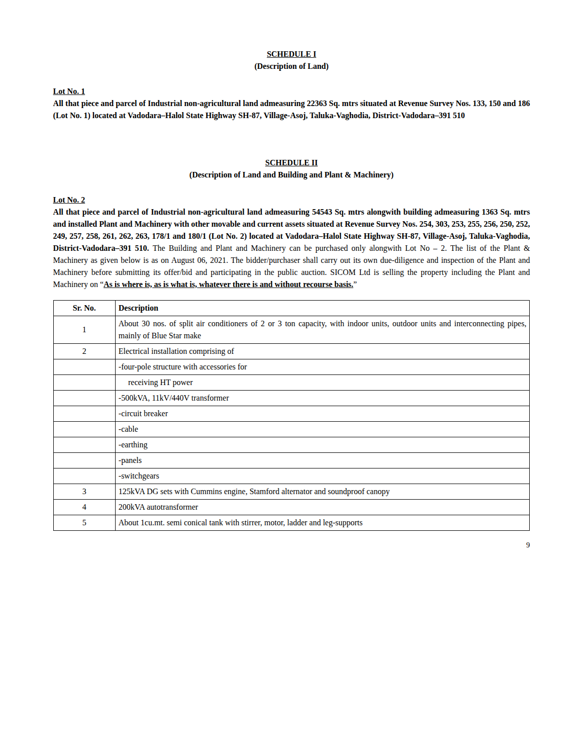SCHEDULE I
(Description of Land)
Lot No. 1
All that piece and parcel of Industrial non-agricultural land admeasuring 22363 Sq. mtrs situated at Revenue Survey Nos. 133, 150 and 186 (Lot No. 1) located at Vadodara–Halol State Highway SH-87, Village-Asoj, Taluka-Vaghodia, District-Vadodara–391 510
SCHEDULE II
(Description of Land and Building and Plant & Machinery)
Lot No. 2
All that piece and parcel of Industrial non-agricultural land admeasuring 54543 Sq. mtrs alongwith building admeasuring 1363 Sq. mtrs and installed Plant and Machinery with other movable and current assets situated at Revenue Survey Nos. 254, 303, 253, 255, 256, 250, 252, 249, 257, 258, 261, 262, 263, 178/1 and 180/1 (Lot No. 2) located at Vadodara–Halol State Highway SH-87, Village-Asoj, Taluka-Vaghodia, District-Vadodara–391 510. The Building and Plant and Machinery can be purchased only alongwith Lot No – 2. The list of the Plant & Machinery as given below is as on August 06, 2021. The bidder/purchaser shall carry out its own due-diligence and inspection of the Plant and Machinery before submitting its offer/bid and participating in the public auction. SICOM Ltd is selling the property including the Plant and Machinery on “As is where is, as is what is, whatever there is and without recourse basis.”
| Sr. No. | Description |
| 1 | About 30 nos. of split air conditioners of 2 or 3 ton capacity, with indoor units, outdoor units and interconnecting pipes, mainly of Blue Star make |
| 2 | Electrical installation comprising of |
| | -four-pole structure with accessories for |
| | receiving HT power |
| | -500kVA, 11kV/440V transformer |
| | -circuit breaker |
| | -cable |
| | -earthing |
| | -panels |
| | -switchgears |
| 3 | 125kVA DG sets with Cummins engine, Stamford alternator and soundproof canopy |
| 4 | 200kVA autotransformer |
| 5 | About 1cu.mt. semi conical tank with stirrer, motor, ladder and leg-supports |
9